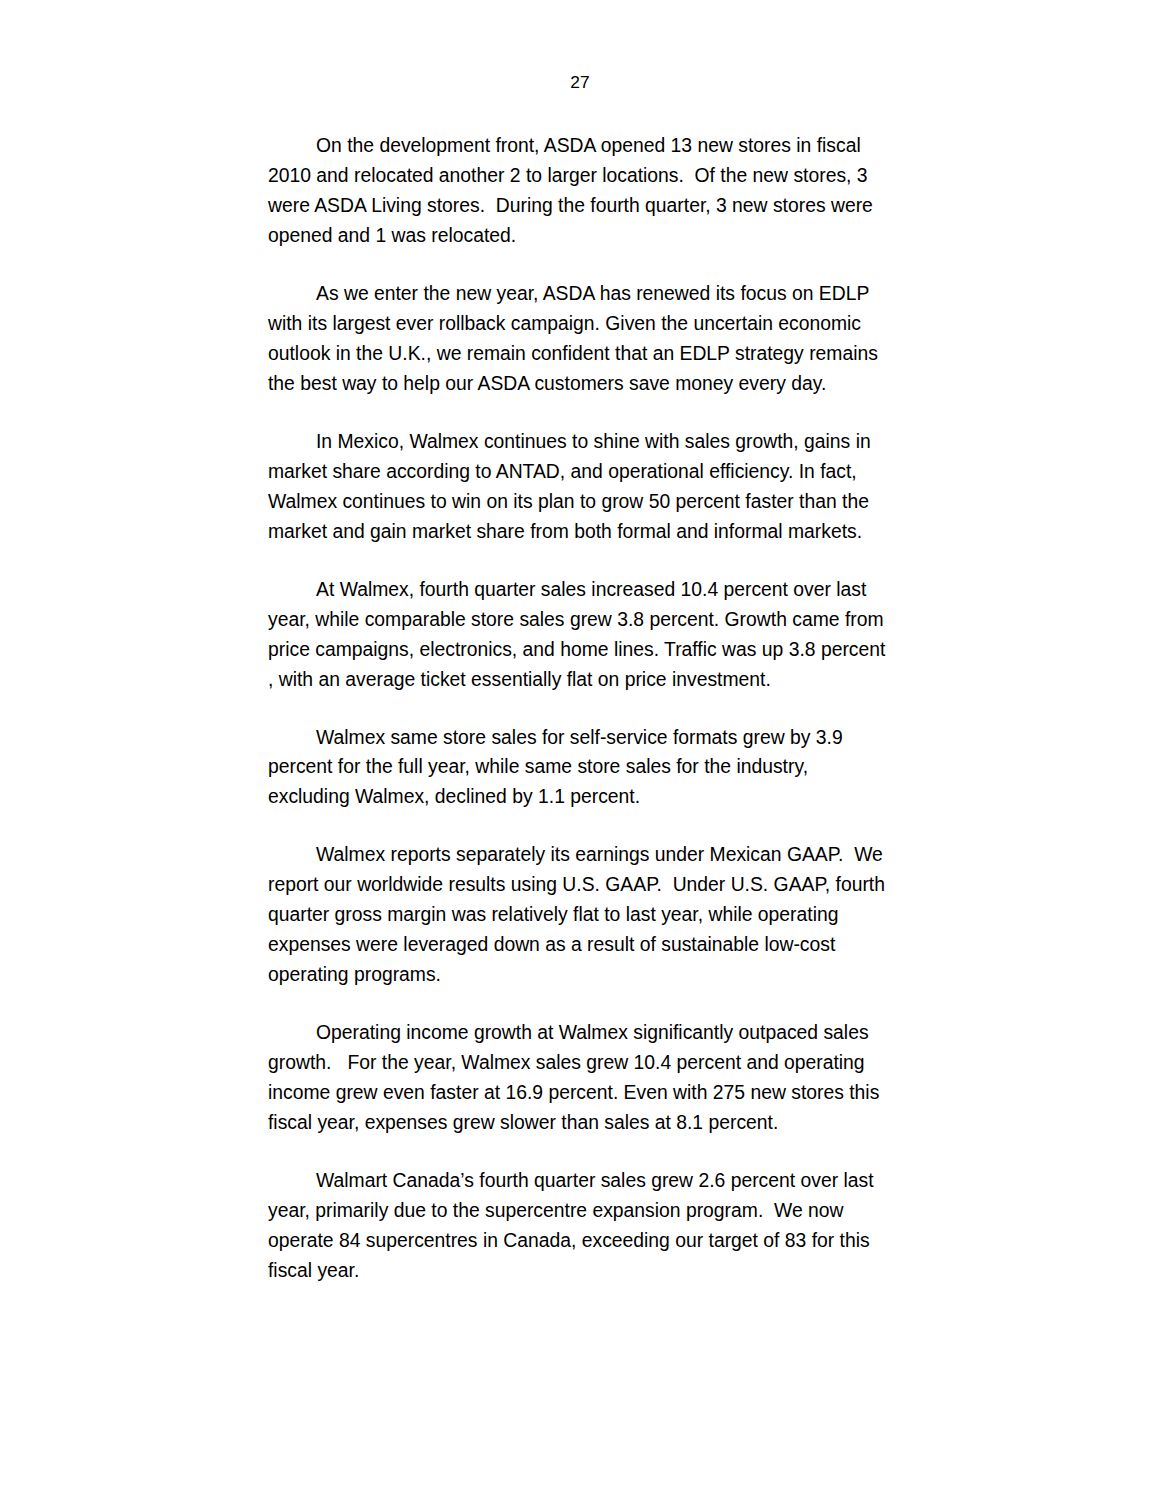27
On the development front, ASDA opened 13 new stores in fiscal 2010 and relocated another 2 to larger locations. Of the new stores, 3 were ASDA Living stores. During the fourth quarter, 3 new stores were opened and 1 was relocated.
As we enter the new year, ASDA has renewed its focus on EDLP with its largest ever rollback campaign. Given the uncertain economic outlook in the U.K., we remain confident that an EDLP strategy remains the best way to help our ASDA customers save money every day.
In Mexico, Walmex continues to shine with sales growth, gains in market share according to ANTAD, and operational efficiency. In fact, Walmex continues to win on its plan to grow 50 percent faster than the market and gain market share from both formal and informal markets.
At Walmex, fourth quarter sales increased 10.4 percent over last year, while comparable store sales grew 3.8 percent. Growth came from price campaigns, electronics, and home lines. Traffic was up 3.8 percent , with an average ticket essentially flat on price investment.
Walmex same store sales for self-service formats grew by 3.9 percent for the full year, while same store sales for the industry, excluding Walmex, declined by 1.1 percent.
Walmex reports separately its earnings under Mexican GAAP. We report our worldwide results using U.S. GAAP. Under U.S. GAAP, fourth quarter gross margin was relatively flat to last year, while operating expenses were leveraged down as a result of sustainable low-cost operating programs.
Operating income growth at Walmex significantly outpaced sales growth. For the year, Walmex sales grew 10.4 percent and operating income grew even faster at 16.9 percent. Even with 275 new stores this fiscal year, expenses grew slower than sales at 8.1 percent.
Walmart Canada’s fourth quarter sales grew 2.6 percent over last year, primarily due to the supercentre expansion program. We now operate 84 supercentres in Canada, exceeding our target of 83 for this fiscal year.